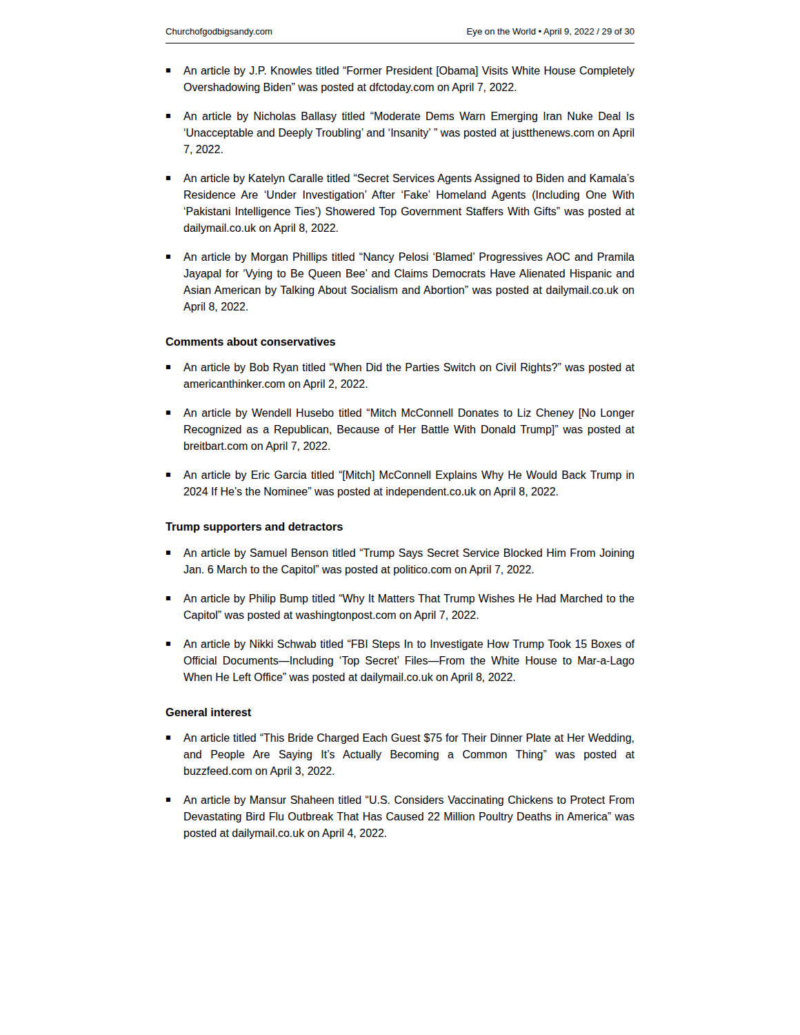Churchofgodbigsandy.com
Eye on the World • April 9, 2022 / 29 of 30
An article by J.P. Knowles titled “Former President [Obama] Visits White House Completely Overshadowing Biden” was posted at dfctoday.com on April 7, 2022.
An article by Nicholas Ballasy titled “Moderate Dems Warn Emerging Iran Nuke Deal Is ‘Unacceptable and Deeply Troubling’ and ‘Insanity’ ” was posted at justthenews.com on April 7, 2022.
An article by Katelyn Caralle titled “Secret Services Agents Assigned to Biden and Kamala’s Residence Are ‘Under Investigation’ After ‘Fake’ Homeland Agents (Including One With ‘Pakistani Intelligence Ties’) Showered Top Government Staffers With Gifts” was posted at dailymail.co.uk on April 8, 2022.
An article by Morgan Phillips titled “Nancy Pelosi ‘Blamed’ Progressives AOC and Pramila Jayapal for ‘Vying to Be Queen Bee’ and Claims Democrats Have Alienated Hispanic and Asian American by Talking About Socialism and Abortion” was posted at dailymail.co.uk on April 8, 2022.
Comments about conservatives
An article by Bob Ryan titled “When Did the Parties Switch on Civil Rights?” was posted at americanthinker.com on April 2, 2022.
An article by Wendell Husebo titled “Mitch McConnell Donates to Liz Cheney [No Longer Recognized as a Republican, Because of Her Battle With Donald Trump]” was posted at breitbart.com on April 7, 2022.
An article by Eric Garcia titled “[Mitch] McConnell Explains Why He Would Back Trump in 2024 If He’s the Nominee” was posted at independent.co.uk on April 8, 2022.
Trump supporters and detractors
An article by Samuel Benson titled “Trump Says Secret Service Blocked Him From Joining Jan. 6 March to the Capitol” was posted at politico.com on April 7, 2022.
An article by Philip Bump titled “Why It Matters That Trump Wishes He Had Marched to the Capitol” was posted at washingtonpost.com on April 7, 2022.
An article by Nikki Schwab titled “FBI Steps In to Investigate How Trump Took 15 Boxes of Official Documents—Including ‘Top Secret’ Files—From the White House to Mar-a-Lago When He Left Office” was posted at dailymail.co.uk on April 8, 2022.
General interest
An article titled “This Bride Charged Each Guest $75 for Their Dinner Plate at Her Wedding, and People Are Saying It’s Actually Becoming a Common Thing” was posted at buzzfeed.com on April 3, 2022.
An article by Mansur Shaheen titled “U.S. Considers Vaccinating Chickens to Protect From Devastating Bird Flu Outbreak That Has Caused 22 Million Poultry Deaths in America” was posted at dailymail.co.uk on April 4, 2022.